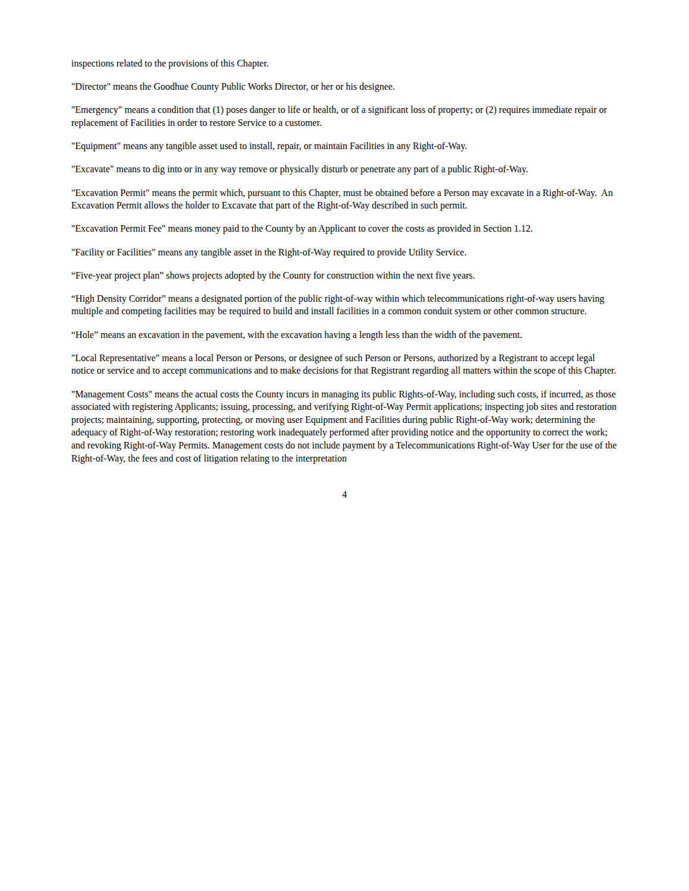inspections related to the provisions of this Chapter.
"Director" means the Goodhue County Public Works Director, or her or his designee.
"Emergency" means a condition that (1) poses danger to life or health, or of a significant loss of property; or (2) requires immediate repair or replacement of Facilities in order to restore Service to a customer.
"Equipment" means any tangible asset used to install, repair, or maintain Facilities in any Right-of-Way.
"Excavate" means to dig into or in any way remove or physically disturb or penetrate any part of a public Right-of-Way.
"Excavation Permit" means the permit which, pursuant to this Chapter, must be obtained before a Person may excavate in a Right-of-Way. An Excavation Permit allows the holder to Excavate that part of the Right-of-Way described in such permit.
"Excavation Permit Fee" means money paid to the County by an Applicant to cover the costs as provided in Section 1.12.
"Facility or Facilities" means any tangible asset in the Right-of-Way required to provide Utility Service.
“Five-year project plan” shows projects adopted by the County for construction within the next five years.
“High Density Corridor” means a designated portion of the public right-of-way within which telecommunications right-of-way users having multiple and competing facilities may be required to build and install facilities in a common conduit system or other common structure.
“Hole” means an excavation in the pavement, with the excavation having a length less than the width of the pavement.
"Local Representative" means a local Person or Persons, or designee of such Person or Persons, authorized by a Registrant to accept legal notice or service and to accept communications and to make decisions for that Registrant regarding all matters within the scope of this Chapter.
"Management Costs" means the actual costs the County incurs in managing its public Rights-of-Way, including such costs, if incurred, as those associated with registering Applicants; issuing, processing, and verifying Right-of-Way Permit applications; inspecting job sites and restoration projects; maintaining, supporting, protecting, or moving user Equipment and Facilities during public Right-of-Way work; determining the adequacy of Right-of-Way restoration; restoring work inadequately performed after providing notice and the opportunity to correct the work; and revoking Right-of-Way Permits. Management costs do not include payment by a Telecommunications Right-of-Way User for the use of the Right-of-Way, the fees and cost of litigation relating to the interpretation
4